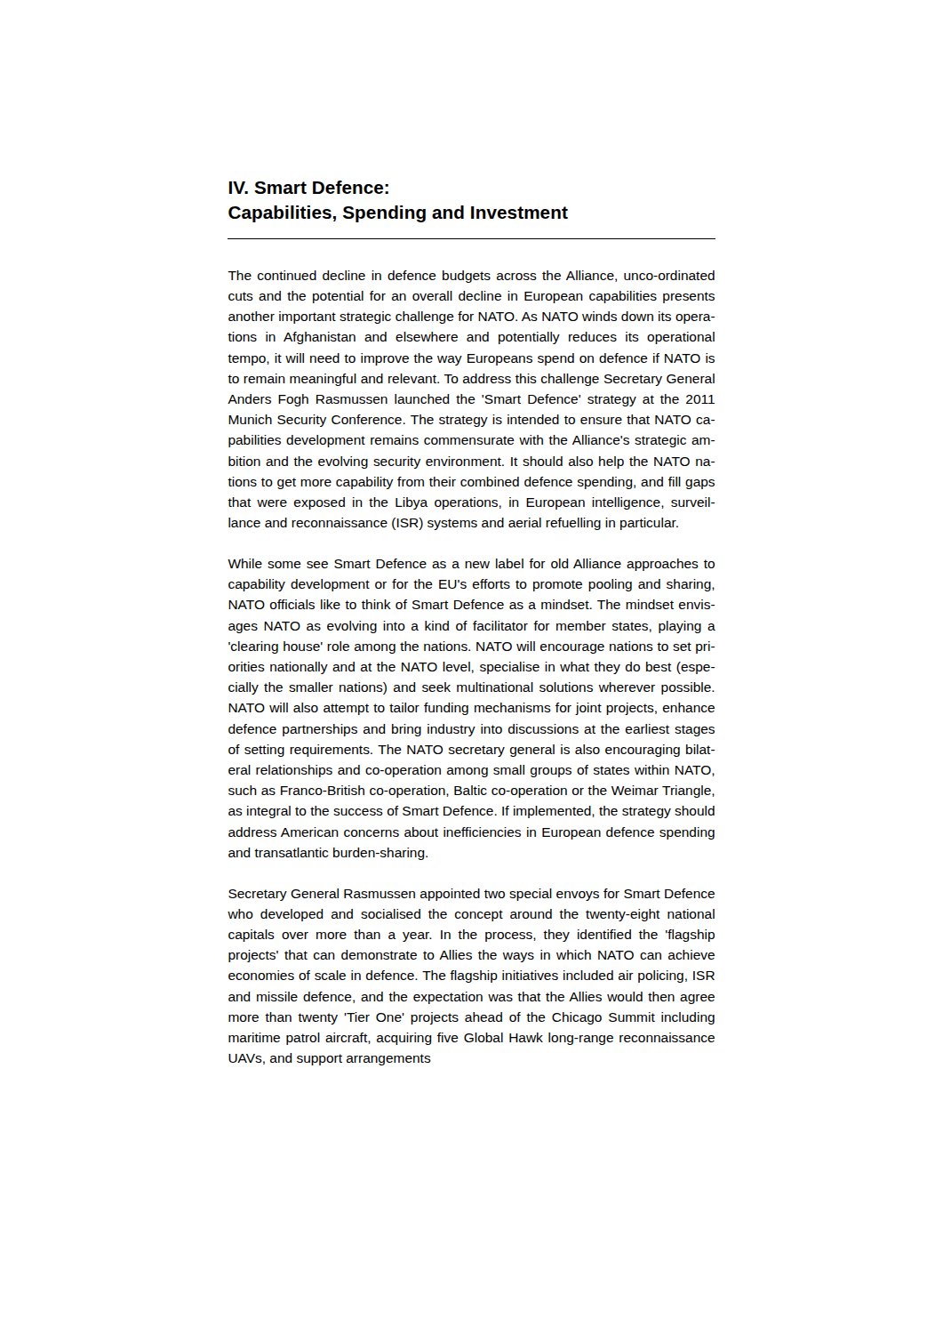IV. Smart Defence:
Capabilities, Spending and Investment
The continued decline in defence budgets across the Alliance, unco-ordinated cuts and the potential for an overall decline in European capabilities presents another important strategic challenge for NATO. As NATO winds down its operations in Afghanistan and elsewhere and potentially reduces its operational tempo, it will need to improve the way Europeans spend on defence if NATO is to remain meaningful and relevant. To address this challenge Secretary General Anders Fogh Rasmussen launched the 'Smart Defence' strategy at the 2011 Munich Security Conference. The strategy is intended to ensure that NATO capabilities development remains commensurate with the Alliance's strategic ambition and the evolving security environment. It should also help the NATO nations to get more capability from their combined defence spending, and fill gaps that were exposed in the Libya operations, in European intelligence, surveillance and reconnaissance (ISR) systems and aerial refuelling in particular.
While some see Smart Defence as a new label for old Alliance approaches to capability development or for the EU's efforts to promote pooling and sharing, NATO officials like to think of Smart Defence as a mindset. The mindset envisages NATO as evolving into a kind of facilitator for member states, playing a 'clearing house' role among the nations. NATO will encourage nations to set priorities nationally and at the NATO level, specialise in what they do best (especially the smaller nations) and seek multinational solutions wherever possible. NATO will also attempt to tailor funding mechanisms for joint projects, enhance defence partnerships and bring industry into discussions at the earliest stages of setting requirements. The NATO secretary general is also encouraging bilateral relationships and co-operation among small groups of states within NATO, such as Franco-British co-operation, Baltic co-operation or the Weimar Triangle, as integral to the success of Smart Defence. If implemented, the strategy should address American concerns about inefficiencies in European defence spending and transatlantic burden-sharing.
Secretary General Rasmussen appointed two special envoys for Smart Defence who developed and socialised the concept around the twenty-eight national capitals over more than a year. In the process, they identified the 'flagship projects' that can demonstrate to Allies the ways in which NATO can achieve economies of scale in defence. The flagship initiatives included air policing, ISR and missile defence, and the expectation was that the Allies would then agree more than twenty 'Tier One' projects ahead of the Chicago Summit including maritime patrol aircraft, acquiring five Global Hawk long-range reconnaissance UAVs, and support arrangements